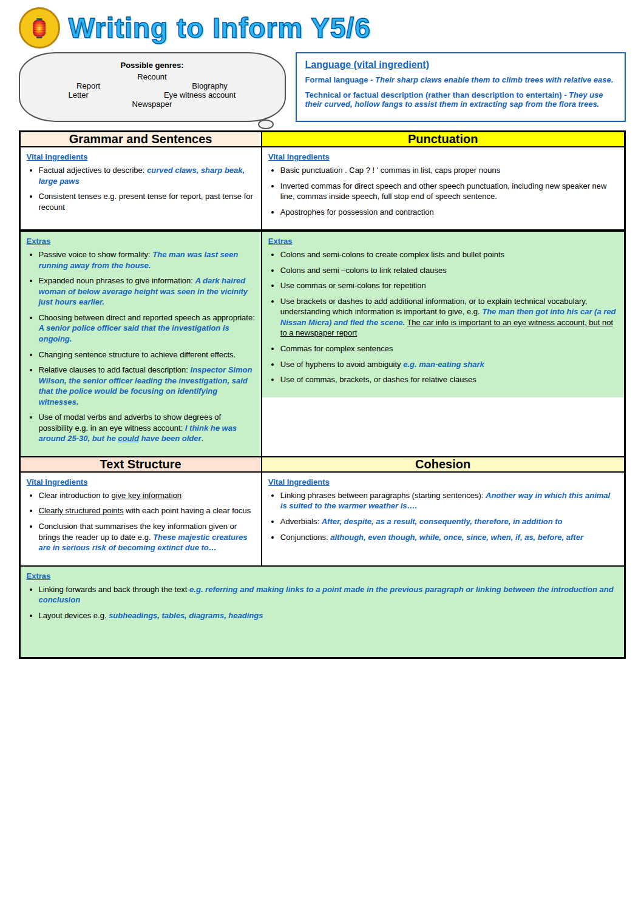🏮
Writing to Inform Y5/6
Possible genres:
Recount
Report Biography
Letter Eye witness account
Newspaper
Language (vital ingredient)
Formal language - Their sharp claws enable them to climb trees with relative ease.
Technical or factual description (rather than description to entertain) - They use their curved, hollow fangs to assist them in extracting sap from the flora trees.
| Grammar and Sentences | Punctuation |
| Vital Ingredients Factual adjectives to describe: curved claws, sharp beak, large paws Consistent tenses e.g. present tense for report, past tense for recount | Vital Ingredients Basic punctuation . Cap ? ! ' commas in list, caps proper nouns Inverted commas for direct speech and other speech punctuation, including new speaker new line, commas inside speech, full stop end of speech sentence. Apostrophes for possession and contraction |
| Extras Passive voice to show formality: The man was last seen running away from the house. Expanded noun phrases to give information: A dark haired woman of below average height was seen in the vicinity just hours earlier. Choosing between direct and reported speech as appropriate: A senior police officer said that the investigation is ongoing. Changing sentence structure to achieve different effects. Relative clauses to add factual description: Inspector Simon Wilson, the senior officer leading the investigation, said that the police would be focusing on identifying witnesses. Use of modal verbs and adverbs to show degrees of possibility e.g. in an eye witness account: I think he was around 25-30, but he could have been older . | Extras Colons and semi-colons to create complex lists and bullet points Colons and semi –colons to link related clauses Use commas or semi-colons for repetition Use brackets or dashes to add additional information, or to explain technical vocabulary, understanding which information is important to give, e.g. The man then got into his car (a red Nissan Micra) and fled the scene. The car info is important to an eye witness account, but not to a newspaper report Commas for complex sentences Use of hyphens to avoid ambiguity e.g. man-eating shark Use of commas, brackets, or dashes for relative clauses |
| Text Structure | Cohesion |
| Vital Ingredients Clear introduction to give key information Clearly structured points with each point having a clear focus Conclusion that summarises the key information given or brings the reader up to date e.g. These majestic creatures are in serious risk of becoming extinct due to… | Vital Ingredients Linking phrases between paragraphs (starting sentences): Another way in which this animal is suited to the warmer weather is…. Adverbials: After, despite, as a result, consequently, therefore, in addition to Conjunctions: although, even though, while, once, since, when, if, as, before, after |
| Extras Linking forwards and back through the text e.g. referring and making links to a point made in the previous paragraph or linking between the introduction and conclusion Layout devices e.g. subheadings, tables, diagrams, headings |